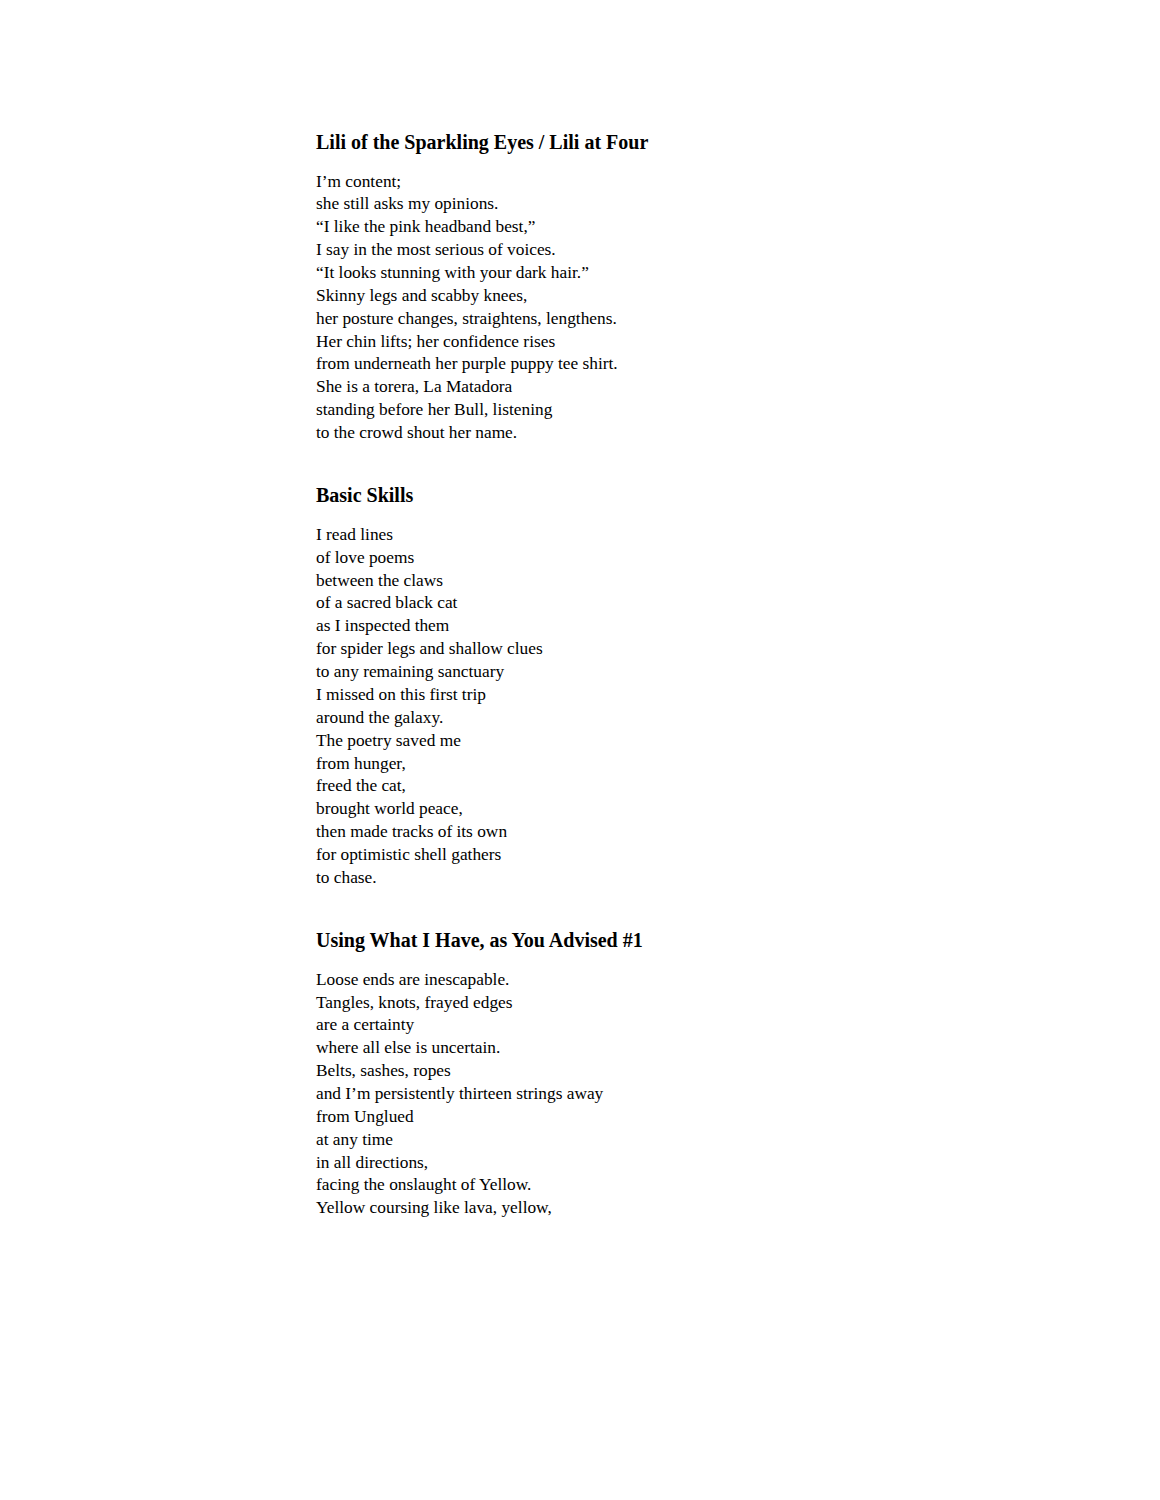Lili of the Sparkling Eyes / Lili at Four
I’m content;
she still asks my opinions.
“I like the pink headband best,”
I say in the most serious of voices.
“It looks stunning with your dark hair.”
Skinny legs and scabby knees,
her posture changes, straightens, lengthens.
Her chin lifts; her confidence rises
from underneath her purple puppy tee shirt.
She is a torera, La Matadora
standing before her Bull, listening
to the crowd shout her name.
Basic Skills
I read lines
of love poems
between the claws
of a sacred black cat
as I inspected them
for spider legs and shallow clues
to any remaining sanctuary
I missed on this first trip
around the galaxy.
The poetry saved me
from hunger,
freed the cat,
brought world peace,
then made tracks of its own
for optimistic shell gathers
to chase.
Using What I Have, as You Advised #1
Loose ends are inescapable.
Tangles, knots, frayed edges
are a certainty
where all else is uncertain.
Belts, sashes, ropes
and I’m persistently thirteen strings away
from Unglued
at any time
in all directions,
facing the onslaught of Yellow.
Yellow coursing like lava, yellow,